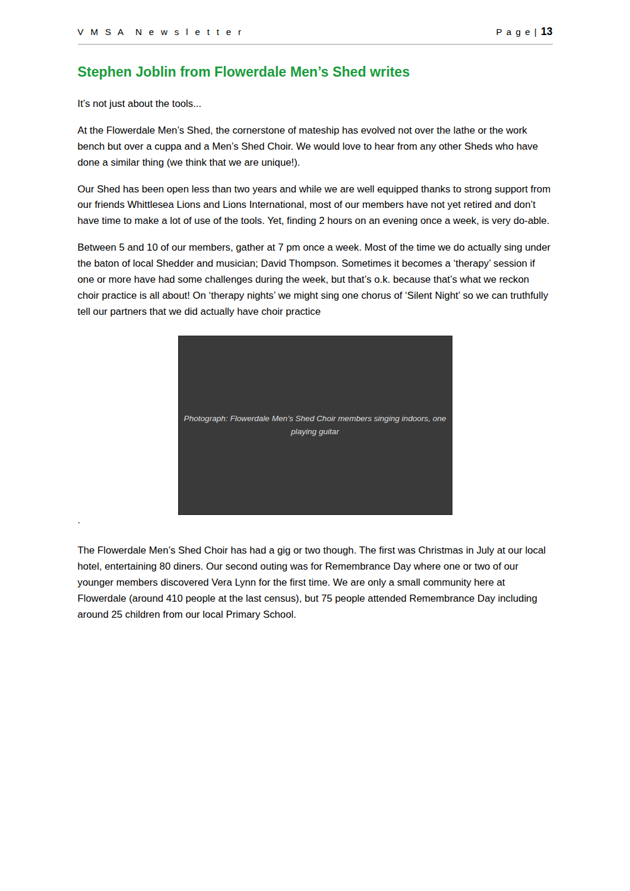V M S A N e w s l e t t e r P a g e | 13
Stephen Joblin from Flowerdale Men’s Shed writes
It’s not just about the tools...
At the Flowerdale Men’s Shed, the cornerstone of mateship has evolved not over the lathe or the work bench but over a cuppa and a Men’s Shed Choir. We would love to hear from any other Sheds who have done a similar thing (we think that we are unique!).
Our Shed has been open less than two years and while we are well equipped thanks to strong support from our friends Whittlesea Lions and Lions International, most of our members have not yet retired and don’t have time to make a lot of use of the tools. Yet, finding 2 hours on an evening once a week, is very do-able.
Between 5 and 10 of our members, gather at 7 pm once a week. Most of the time we do actually sing under the baton of local Shedder and musician; David Thompson. Sometimes it becomes a ‘therapy’ session if one or more have had some challenges during the week, but that’s o.k. because that’s what we reckon choir practice is all about! On ‘therapy nights’ we might sing one chorus of ‘Silent Night’ so we can truthfully tell our partners that we did actually have choir practice
Photograph: Flowerdale Men’s Shed Choir members singing indoors, one playing guitar
.
The Flowerdale Men’s Shed Choir has had a gig or two though. The first was Christmas in July at our local hotel, entertaining 80 diners. Our second outing was for Remembrance Day where one or two of our younger members discovered Vera Lynn for the first time. We are only a small community here at Flowerdale (around 410 people at the last census), but 75 people attended Remembrance Day including around 25 children from our local Primary School.